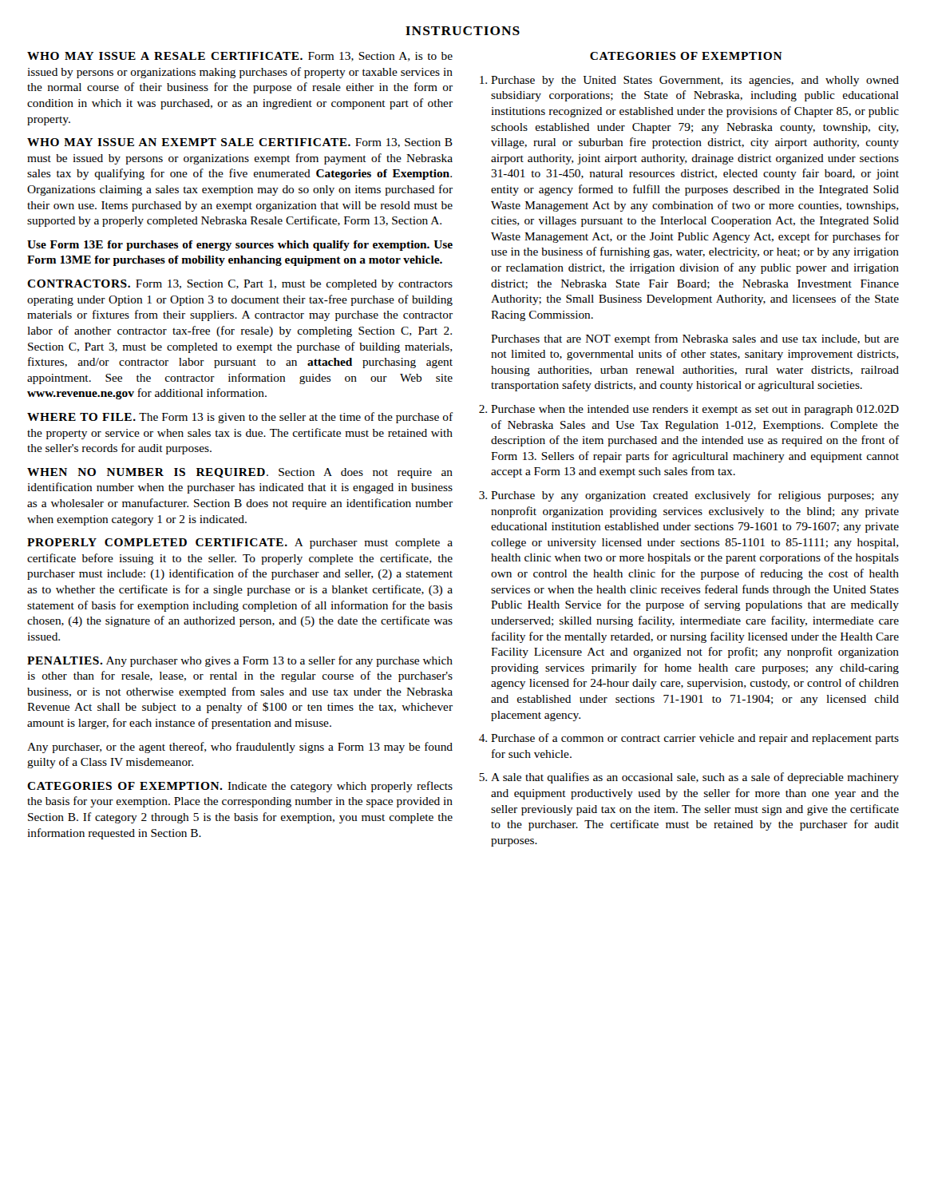INSTRUCTIONS
WHO MAY ISSUE A RESALE CERTIFICATE. Form 13, Section A, is to be issued by persons or organizations making purchases of property or taxable services in the normal course of their business for the purpose of resale either in the form or condition in which it was purchased, or as an ingredient or component part of other property.
WHO MAY ISSUE AN EXEMPT SALE CERTIFICATE. Form 13, Section B must be issued by persons or organizations exempt from payment of the Nebraska sales tax by qualifying for one of the five enumerated Categories of Exemption. Organizations claiming a sales tax exemption may do so only on items purchased for their own use. Items purchased by an exempt organization that will be resold must be supported by a properly completed Nebraska Resale Certificate, Form 13, Section A.
Use Form 13E for purchases of energy sources which qualify for exemption. Use Form 13ME for purchases of mobility enhancing equipment on a motor vehicle.
CONTRACTORS. Form 13, Section C, Part 1, must be completed by contractors operating under Option 1 or Option 3 to document their tax-free purchase of building materials or fixtures from their suppliers. A contractor may purchase the contractor labor of another contractor tax-free (for resale) by completing Section C, Part 2. Section C, Part 3, must be completed to exempt the purchase of building materials, fixtures, and/or contractor labor pursuant to an attached purchasing agent appointment. See the contractor information guides on our Web site www.revenue.ne.gov for additional information.
WHERE TO FILE. The Form 13 is given to the seller at the time of the purchase of the property or service or when sales tax is due. The certificate must be retained with the seller's records for audit purposes.
WHEN NO NUMBER IS REQUIRED. Section A does not require an identification number when the purchaser has indicated that it is engaged in business as a wholesaler or manufacturer. Section B does not require an identification number when exemption category 1 or 2 is indicated.
PROPERLY COMPLETED CERTIFICATE. A purchaser must complete a certificate before issuing it to the seller. To properly complete the certificate, the purchaser must include: (1) identification of the purchaser and seller, (2) a statement as to whether the certificate is for a single purchase or is a blanket certificate, (3) a statement of basis for exemption including completion of all information for the basis chosen, (4) the signature of an authorized person, and (5) the date the certificate was issued.
PENALTIES. Any purchaser who gives a Form 13 to a seller for any purchase which is other than for resale, lease, or rental in the regular course of the purchaser's business, or is not otherwise exempted from sales and use tax under the Nebraska Revenue Act shall be subject to a penalty of $100 or ten times the tax, whichever amount is larger, for each instance of presentation and misuse.
Any purchaser, or the agent thereof, who fraudulently signs a Form 13 may be found guilty of a Class IV misdemeanor.
CATEGORIES OF EXEMPTION. Indicate the category which properly reflects the basis for your exemption. Place the corresponding number in the space provided in Section B. If category 2 through 5 is the basis for exemption, you must complete the information requested in Section B.
CATEGORIES OF EXEMPTION
Purchase by the United States Government, its agencies, and wholly owned subsidiary corporations; the State of Nebraska, including public educational institutions recognized or established under the provisions of Chapter 85, or public schools established under Chapter 79; any Nebraska county, township, city, village, rural or suburban fire protection district, city airport authority, county airport authority, joint airport authority, drainage district organized under sections 31-401 to 31-450, natural resources district, elected county fair board, or joint entity or agency formed to fulfill the purposes described in the Integrated Solid Waste Management Act by any combination of two or more counties, townships, cities, or villages pursuant to the Interlocal Cooperation Act, the Integrated Solid Waste Management Act, or the Joint Public Agency Act, except for purchases for use in the business of furnishing gas, water, electricity, or heat; or by any irrigation or reclamation district, the irrigation division of any public power and irrigation district; the Nebraska State Fair Board; the Nebraska Investment Finance Authority; the Small Business Development Authority, and licensees of the State Racing Commission.
Purchases that are NOT exempt from Nebraska sales and use tax include, but are not limited to, governmental units of other states, sanitary improvement districts, housing authorities, urban renewal authorities, rural water districts, railroad transportation safety districts, and county historical or agricultural societies.
Purchase when the intended use renders it exempt as set out in paragraph 012.02D of Nebraska Sales and Use Tax Regulation 1-012, Exemptions. Complete the description of the item purchased and the intended use as required on the front of Form 13. Sellers of repair parts for agricultural machinery and equipment cannot accept a Form 13 and exempt such sales from tax.
Purchase by any organization created exclusively for religious purposes; any nonprofit organization providing services exclusively to the blind; any private educational institution established under sections 79-1601 to 79-1607; any private college or university licensed under sections 85-1101 to 85-1111; any hospital, health clinic when two or more hospitals or the parent corporations of the hospitals own or control the health clinic for the purpose of reducing the cost of health services or when the health clinic receives federal funds through the United States Public Health Service for the purpose of serving populations that are medically underserved; skilled nursing facility, intermediate care facility, intermediate care facility for the mentally retarded, or nursing facility licensed under the Health Care Facility Licensure Act and organized not for profit; any nonprofit organization providing services primarily for home health care purposes; any child-caring agency licensed for 24-hour daily care, supervision, custody, or control of children and established under sections 71-1901 to 71-1904; or any licensed child placement agency.
Purchase of a common or contract carrier vehicle and repair and replacement parts for such vehicle.
A sale that qualifies as an occasional sale, such as a sale of depreciable machinery and equipment productively used by the seller for more than one year and the seller previously paid tax on the item. The seller must sign and give the certificate to the purchaser. The certificate must be retained by the purchaser for audit purposes.